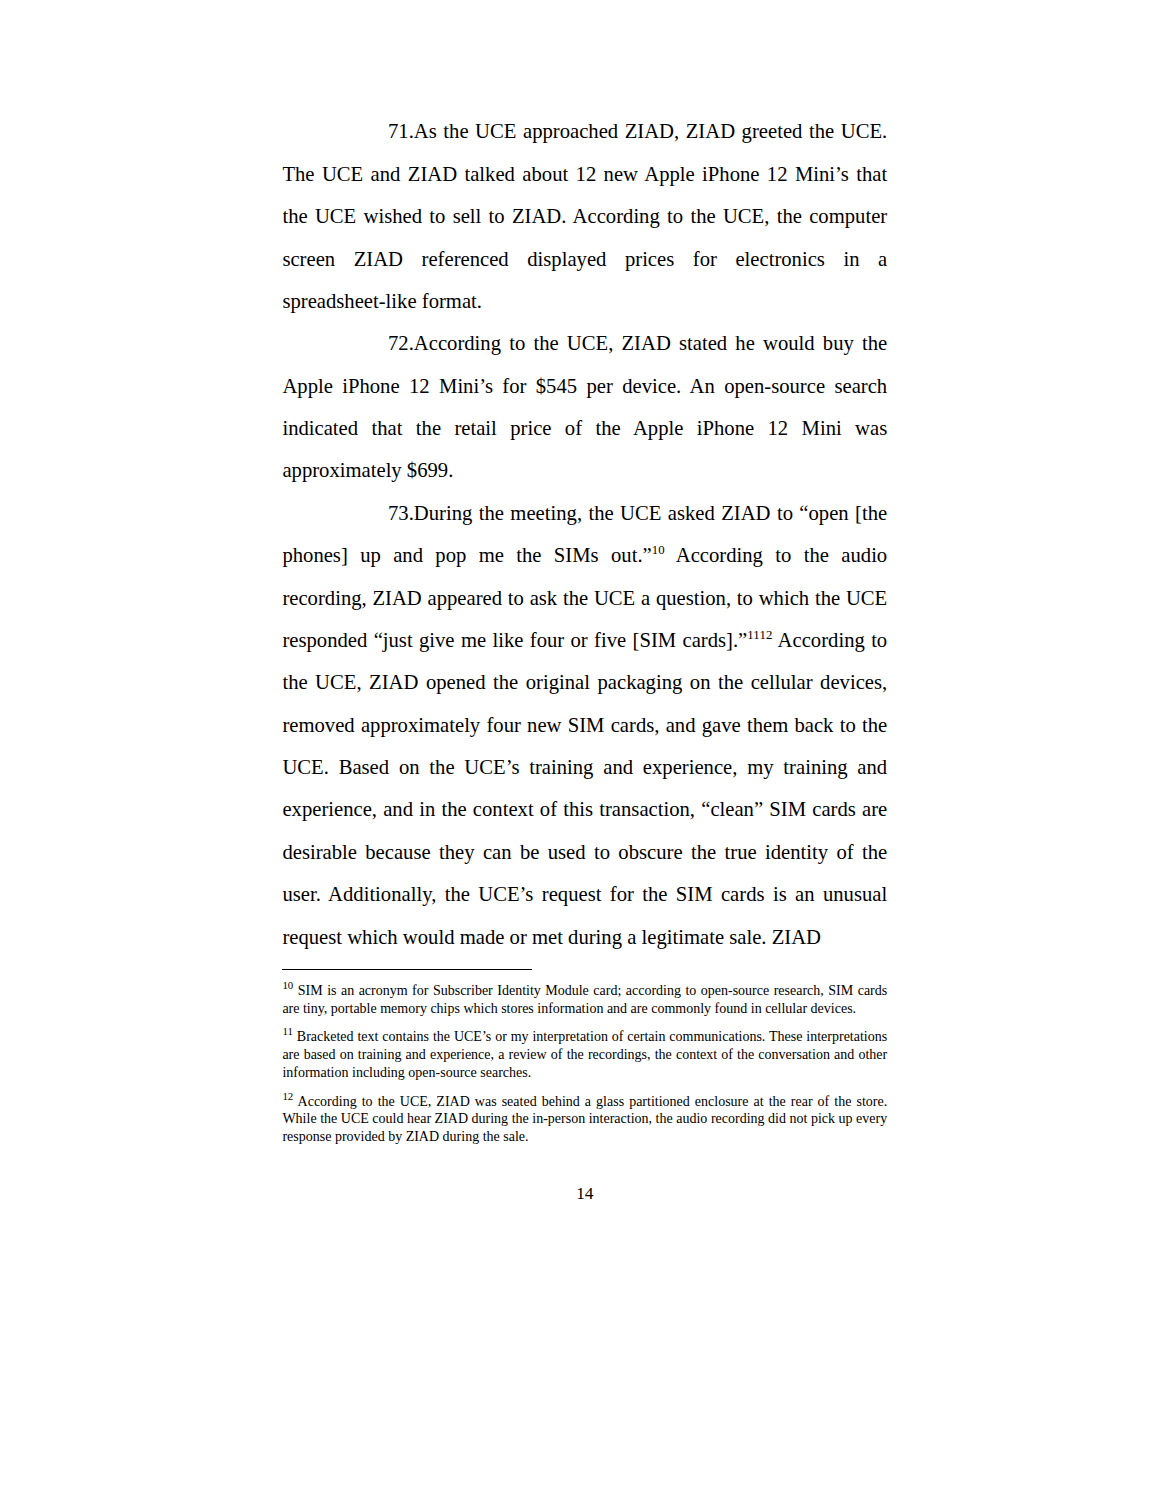71. As the UCE approached ZIAD, ZIAD greeted the UCE. The UCE and ZIAD talked about 12 new Apple iPhone 12 Mini’s that the UCE wished to sell to ZIAD. According to the UCE, the computer screen ZIAD referenced displayed prices for electronics in a spreadsheet-like format.
72. According to the UCE, ZIAD stated he would buy the Apple iPhone 12 Mini’s for $545 per device. An open-source search indicated that the retail price of the Apple iPhone 12 Mini was approximately $699.
73. During the meeting, the UCE asked ZIAD to “open [the phones] up and pop me the SIMs out.”10 According to the audio recording, ZIAD appeared to ask the UCE a question, to which the UCE responded “just give me like four or five [SIM cards].”1112 According to the UCE, ZIAD opened the original packaging on the cellular devices, removed approximately four new SIM cards, and gave them back to the UCE. Based on the UCE’s training and experience, my training and experience, and in the context of this transaction, “clean” SIM cards are desirable because they can be used to obscure the true identity of the user. Additionally, the UCE’s request for the SIM cards is an unusual request which would made or met during a legitimate sale. ZIAD
10 SIM is an acronym for Subscriber Identity Module card; according to open-source research, SIM cards are tiny, portable memory chips which stores information and are commonly found in cellular devices.
11 Bracketed text contains the UCE’s or my interpretation of certain communications. These interpretations are based on training and experience, a review of the recordings, the context of the conversation and other information including open-source searches.
12 According to the UCE, ZIAD was seated behind a glass partitioned enclosure at the rear of the store. While the UCE could hear ZIAD during the in-person interaction, the audio recording did not pick up every response provided by ZIAD during the sale.
14